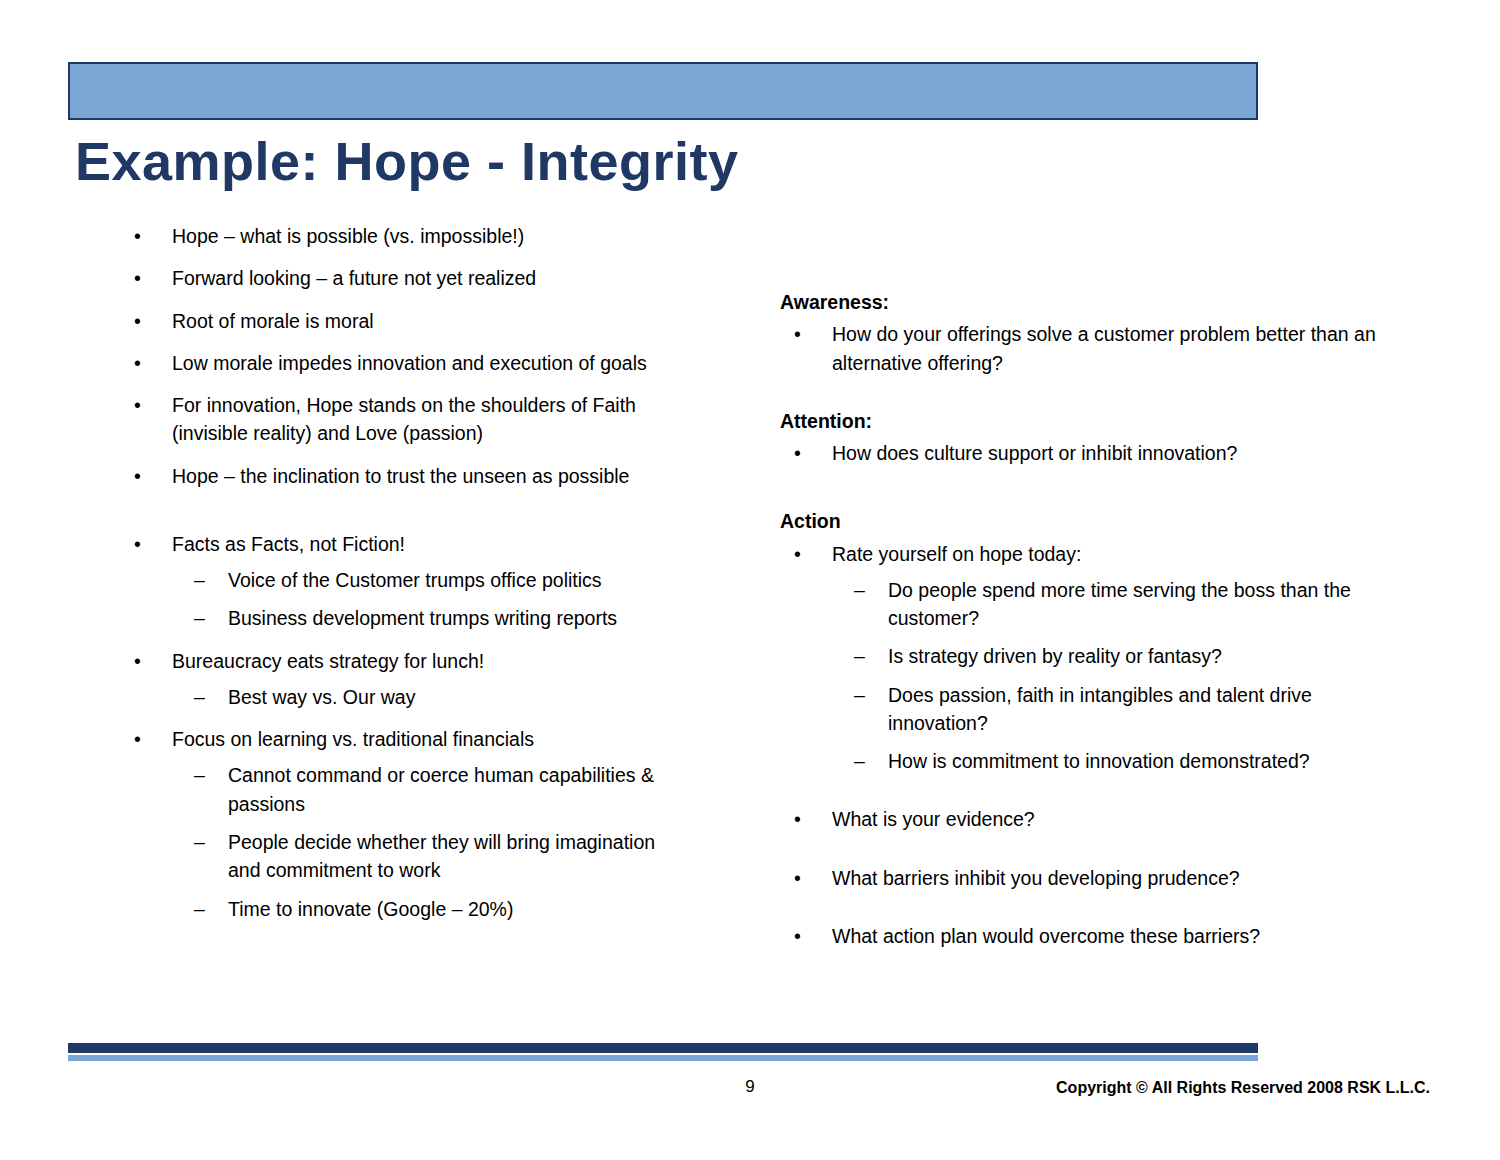Example: Hope - Integrity
Hope – what is possible (vs. impossible!)
Forward looking – a future not yet realized
Root of morale is moral
Low morale impedes innovation and execution of goals
For innovation, Hope stands on the shoulders of Faith (invisible reality) and Love (passion)
Hope – the inclination to trust the unseen as possible
Facts as Facts, not Fiction!
Voice of the Customer trumps office politics
Business development trumps writing reports
Bureaucracy eats strategy for lunch!
Best way vs. Our way
Focus on learning vs. traditional financials
Cannot command or coerce human capabilities & passions
People decide whether they will bring imagination and commitment to work
Time to innovate (Google – 20%)
Awareness:
How do your offerings solve a customer problem better than an alternative offering?
Attention:
How does culture support or inhibit innovation?
Action
Rate yourself on hope today:
Do people spend more time serving the boss than the customer?
Is strategy driven by reality or fantasy?
Does passion, faith in intangibles and talent drive innovation?
How is commitment to innovation demonstrated?
What is your evidence?
What barriers inhibit you developing prudence?
What action plan would overcome these barriers?
9
Copyright © All Rights Reserved 2008 RSK L.L.C.